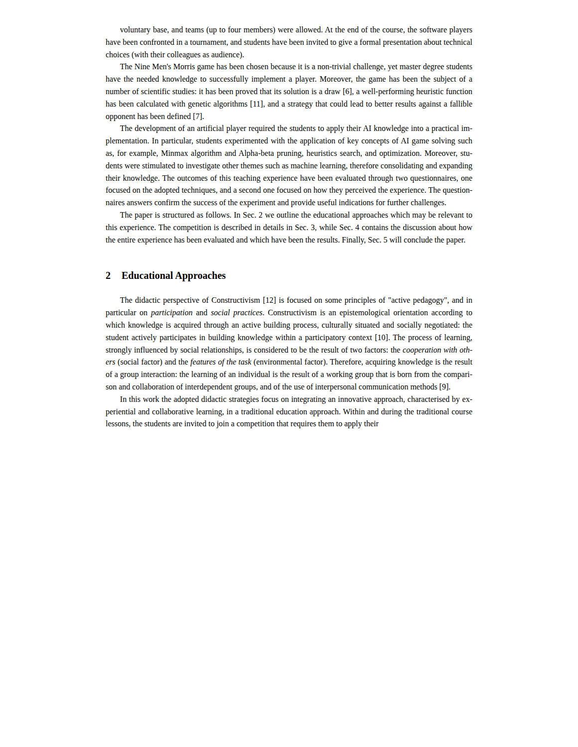voluntary base, and teams (up to four members) were allowed. At the end of the course, the software players have been confronted in a tournament, and students have been invited to give a formal presentation about technical choices (with their colleagues as audience).
The Nine Men's Morris game has been chosen because it is a non-trivial challenge, yet master degree students have the needed knowledge to successfully implement a player. Moreover, the game has been the subject of a number of scientific studies: it has been proved that its solution is a draw [6], a well-performing heuristic function has been calculated with genetic algorithms [11], and a strategy that could lead to better results against a fallible opponent has been defined [7].
The development of an artificial player required the students to apply their AI knowledge into a practical implementation. In particular, students experimented with the application of key concepts of AI game solving such as, for example, Minmax algorithm and Alpha-beta pruning, heuristics search, and optimization. Moreover, students were stimulated to investigate other themes such as machine learning, therefore consolidating and expanding their knowledge. The outcomes of this teaching experience have been evaluated through two questionnaires, one focused on the adopted techniques, and a second one focused on how they perceived the experience. The questionnaires answers confirm the success of the experiment and provide useful indications for further challenges.
The paper is structured as follows. In Sec. 2 we outline the educational approaches which may be relevant to this experience. The competition is described in details in Sec. 3, while Sec. 4 contains the discussion about how the entire experience has been evaluated and which have been the results. Finally, Sec. 5 will conclude the paper.
2 Educational Approaches
The didactic perspective of Constructivism [12] is focused on some principles of "active pedagogy", and in particular on participation and social practices. Constructivism is an epistemological orientation according to which knowledge is acquired through an active building process, culturally situated and socially negotiated: the student actively participates in building knowledge within a participatory context [10]. The process of learning, strongly influenced by social relationships, is considered to be the result of two factors: the cooperation with others (social factor) and the features of the task (environmental factor). Therefore, acquiring knowledge is the result of a group interaction: the learning of an individual is the result of a working group that is born from the comparison and collaboration of interdependent groups, and of the use of interpersonal communication methods [9].
In this work the adopted didactic strategies focus on integrating an innovative approach, characterised by experiential and collaborative learning, in a traditional education approach. Within and during the traditional course lessons, the students are invited to join a competition that requires them to apply their